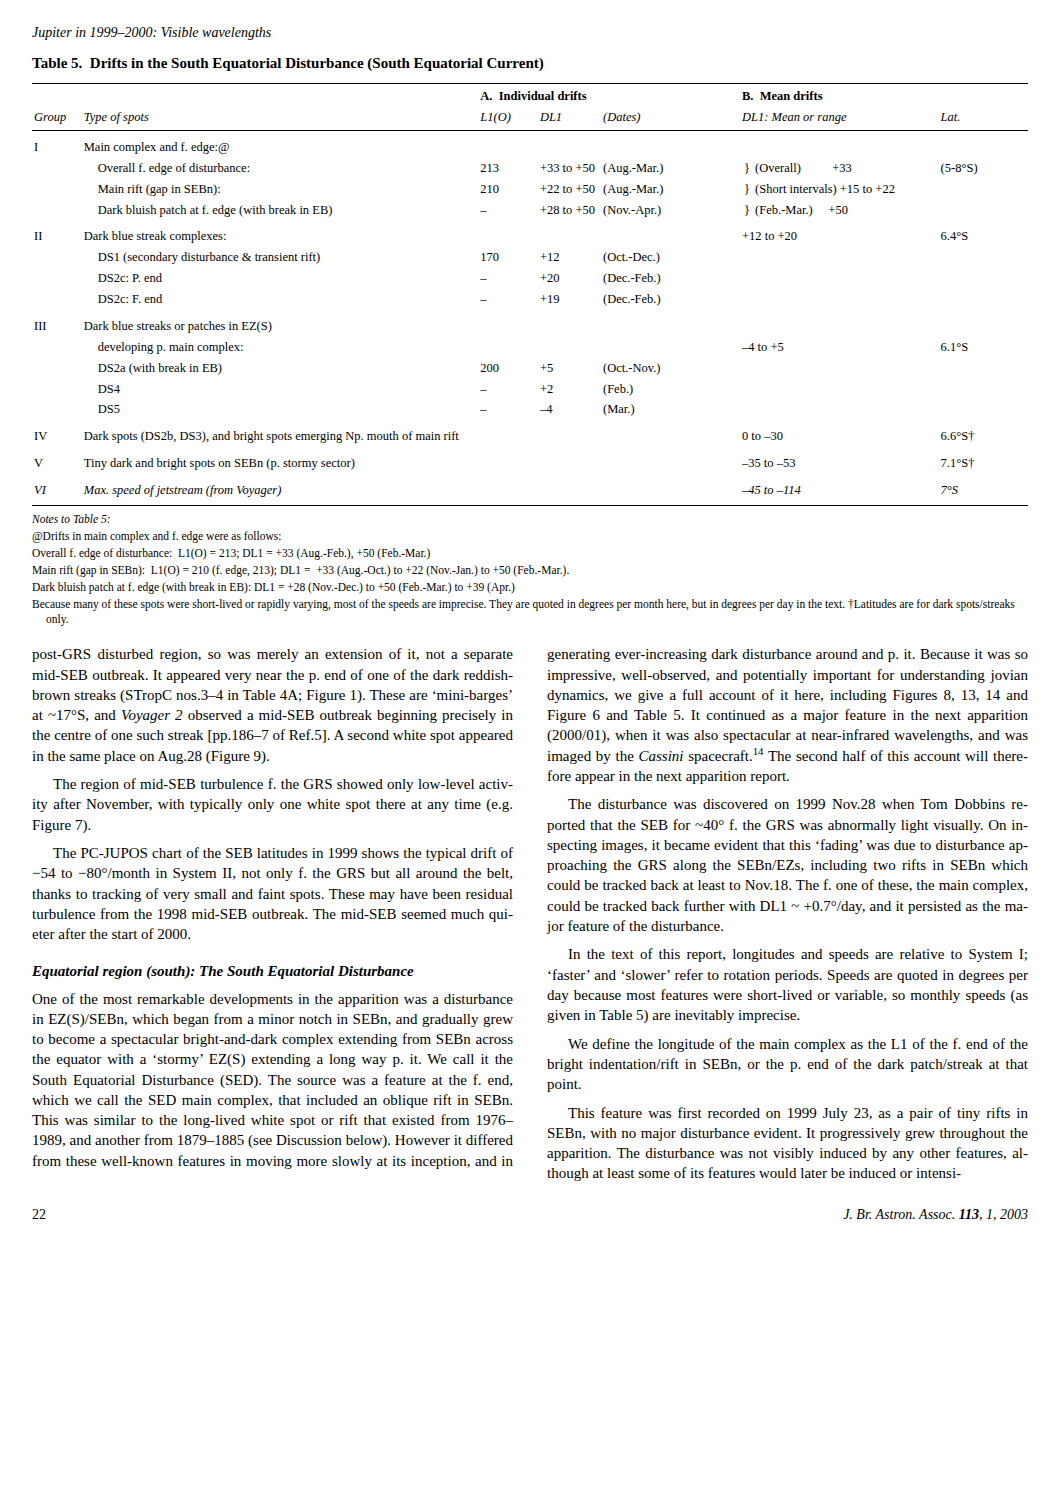Jupiter in 1999–2000: Visible wavelengths
Table 5. Drifts in the South Equatorial Disturbance (South Equatorial Current)
| | | A. Individual drifts | B. Mean drifts |
| --- | --- | --- | --- |
| Group | Type of spots | L1(O) | DL1 | (Dates) | DL1: Mean or range | Lat. |
| I | Main complex and f. edge:@ | | | | | |
| | Overall f. edge of disturbance: | 213 | +33 to +50 | (Aug.-Mar.) | } (Overall) +33 | (5-8°S) |
| | Main rift (gap in SEBn): | 210 | +22 to +50 | (Aug.-Mar.) | } (Short intervals) +15 to +22 | |
| | Dark bluish patch at f. edge (with break in EB) | – | +28 to +50 | (Nov.-Apr.) | } (Feb.-Mar.) +50 | |
| II | Dark blue streak complexes: | | | | +12 to +20 | 6.4°S |
| | DS1 (secondary disturbance & transient rift) | 170 | +12 | (Oct.-Dec.) | | |
| | DS2c: P. end | – | +20 | (Dec.-Feb.) | | |
| | DS2c: F. end | – | +19 | (Dec.-Feb.) | | |
| III | Dark blue streaks or patches in EZ(S) | | | | | |
| | developing p. main complex: | | | | –4 to +5 | 6.1°S |
| | DS2a (with break in EB) | 200 | +5 | (Oct.-Nov.) | | |
| | DS4 | – | +2 | (Feb.) | | |
| | DS5 | – | –4 | (Mar.) | | |
| IV | Dark spots (DS2b, DS3), and bright spots emerging Np. mouth of main rift | 0 to –30 | 6.6°S† |
| V | Tiny dark and bright spots on SEBn (p. stormy sector) | –35 to –53 | 7.1°S† |
| VI | Max. speed of jetstream (from Voyager) | –45 to –114 | 7°S |
Notes to Table 5:
@Drifts in main complex and f. edge were as follows:
Overall f. edge of disturbance: L1(O) = 213; DL1 = +33 (Aug.-Feb.), +50 (Feb.-Mar.)
Main rift (gap in SEBn): L1(O) = 210 (f. edge, 213); DL1 = +33 (Aug.-Oct.) to +22 (Nov.-Jan.) to +50 (Feb.-Mar.).
Dark bluish patch at f. edge (with break in EB): DL1 = +28 (Nov.-Dec.) to +50 (Feb.-Mar.) to +39 (Apr.)
Because many of these spots were short-lived or rapidly varying, most of the speeds are imprecise. They are quoted in degrees per month here, but in degrees per day in the text. †Latitudes are for dark spots/streaks only.
post-GRS disturbed region, so was merely an extension of it, not a separate mid-SEB outbreak. It appeared very near the p. end of one of the dark reddish-brown streaks (STropC nos.3–4 in Table 4A; Figure 1). These are ‘mini-barges’ at ~17°S, and Voyager 2 observed a mid-SEB outbreak beginning precisely in the centre of one such streak [pp.186–7 of Ref.5]. A second white spot appeared in the same place on Aug.28 (Figure 9).
The region of mid-SEB turbulence f. the GRS showed only low-level activity after November, with typically only one white spot there at any time (e.g. Figure 7).
The PC-JUPOS chart of the SEB latitudes in 1999 shows the typical drift of −54 to −80°/month in System II, not only f. the GRS but all around the belt, thanks to tracking of very small and faint spots. These may have been residual turbulence from the 1998 mid-SEB outbreak. The mid-SEB seemed much quieter after the start of 2000.
Equatorial region (south): The South Equatorial Disturbance
One of the most remarkable developments in the apparition was a disturbance in EZ(S)/SEBn, which began from a minor notch in SEBn, and gradually grew to become a spectacular bright-and-dark complex extending from SEBn across the equator with a ‘stormy’ EZ(S) extending a long way p. it. We call it the South Equatorial Disturbance (SED). The source was a feature at the f. end, which we call the SED main complex, that included an oblique rift in SEBn. This was similar to the long-lived white spot or rift that existed from 1976–1989, and another from 1879–1885 (see Discussion below). However it differed from these well-known features in moving more slowly at its inception, and in generating ever-increasing dark disturbance around and p. it. Because it was so impressive, well-observed, and potentially important for understanding jovian dynamics, we give a full account of it here, including Figures 8, 13, 14 and Figure 6 and Table 5. It continued as a major feature in the next apparition (2000/01), when it was also spectacular at near-infrared wavelengths, and was imaged by the Cassini spacecraft.14 The second half of this account will therefore appear in the next apparition report.
The disturbance was discovered on 1999 Nov.28 when Tom Dobbins reported that the SEB for ~40° f. the GRS was abnormally light visually. On inspecting images, it became evident that this ‘fading’ was due to disturbance approaching the GRS along the SEBn/EZs, including two rifts in SEBn which could be tracked back at least to Nov.18. The f. one of these, the main complex, could be tracked back further with DL1 ~ +0.7°/day, and it persisted as the major feature of the disturbance.
In the text of this report, longitudes and speeds are relative to System I; ‘faster’ and ‘slower’ refer to rotation periods. Speeds are quoted in degrees per day because most features were short-lived or variable, so monthly speeds (as given in Table 5) are inevitably imprecise.
We define the longitude of the main complex as the L1 of the f. end of the bright indentation/rift in SEBn, or the p. end of the dark patch/streak at that point.
This feature was first recorded on 1999 July 23, as a pair of tiny rifts in SEBn, with no major disturbance evident. It progressively grew throughout the apparition. The disturbance was not visibly induced by any other features, although at least some of its features would later be induced or intensi-
22
J. Br. Astron. Assoc. 113, 1, 2003